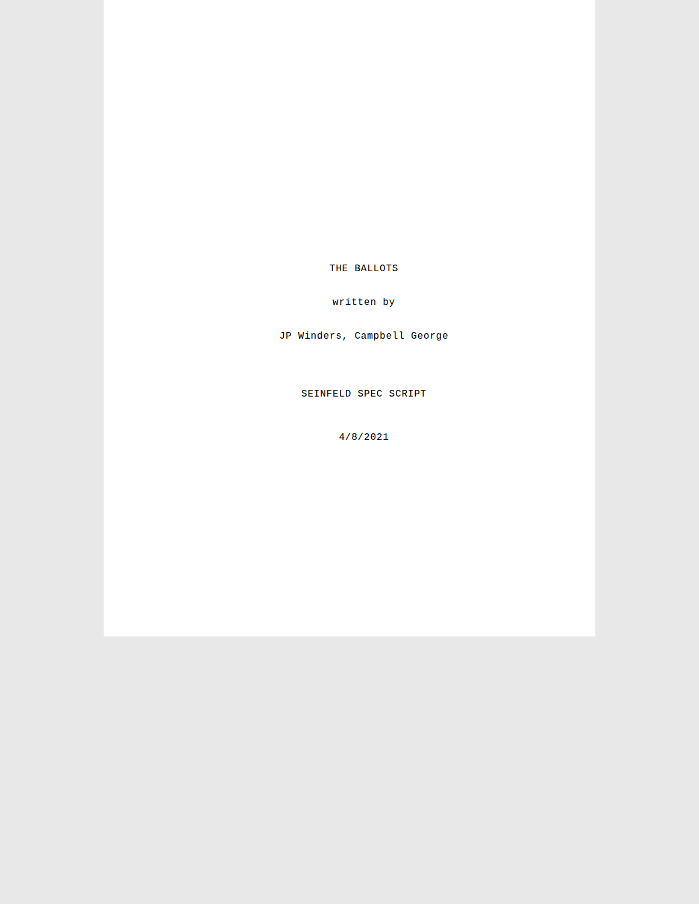THE BALLOTS
written by
JP Winders, Campbell George
SEINFELD SPEC SCRIPT
4/8/2021